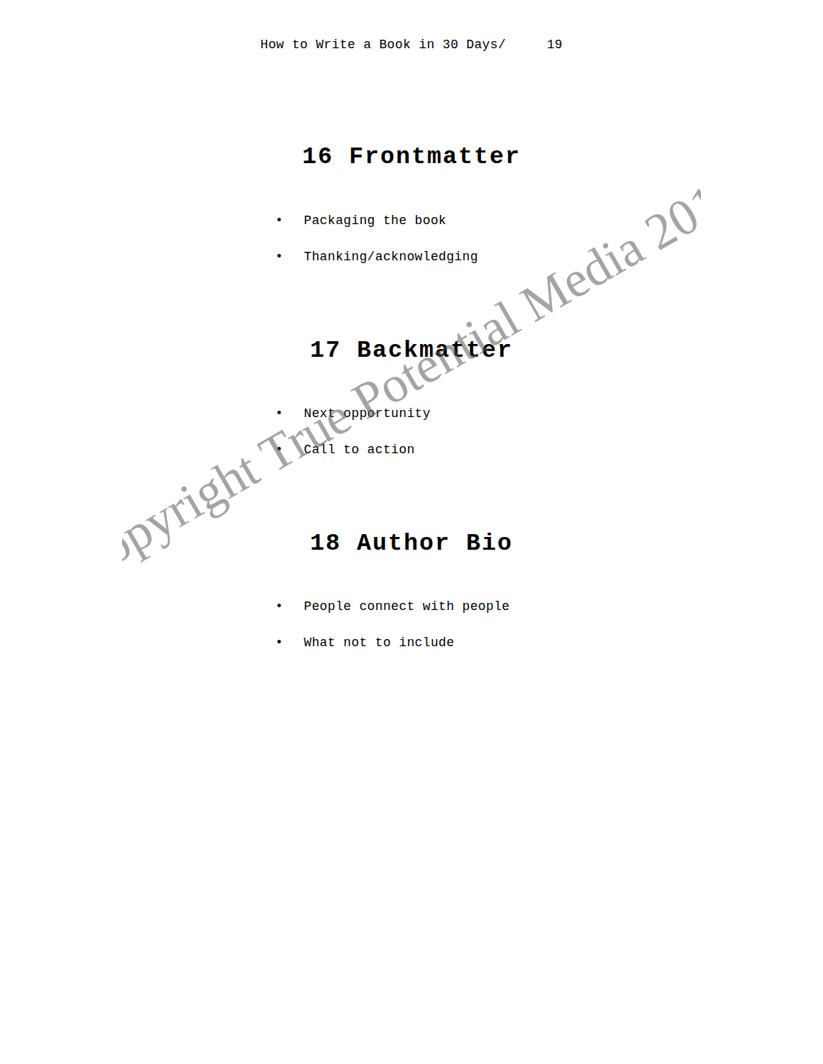copyright True Potential Media 2014
How to Write a Book in 30 Days/ 19
16 Frontmatter
Packaging the book
Thanking/acknowledging
17 Backmatter
Next opportunity
Call to action
18 Author Bio
People connect with people
What not to include